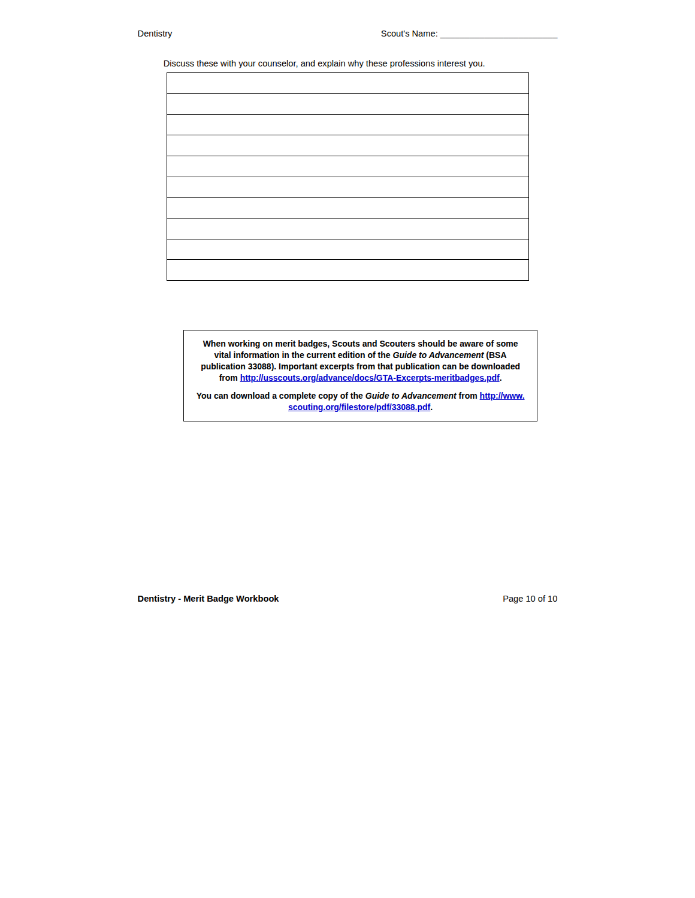Dentistry
Scout's Name: ________________________
Discuss these with your counselor, and explain why these professions interest you.
When working on merit badges, Scouts and Scouters should be aware of some vital information in the current edition of the Guide to Advancement (BSA publication 33088). Important excerpts from that publication can be downloaded from http://usscouts.org/advance/docs/GTA-Excerpts-meritbadges.pdf.
You can download a complete copy of the Guide to Advancement from http://www.scouting.org/filestore/pdf/33088.pdf.
Dentistry - Merit Badge Workbook
Page 10 of 10